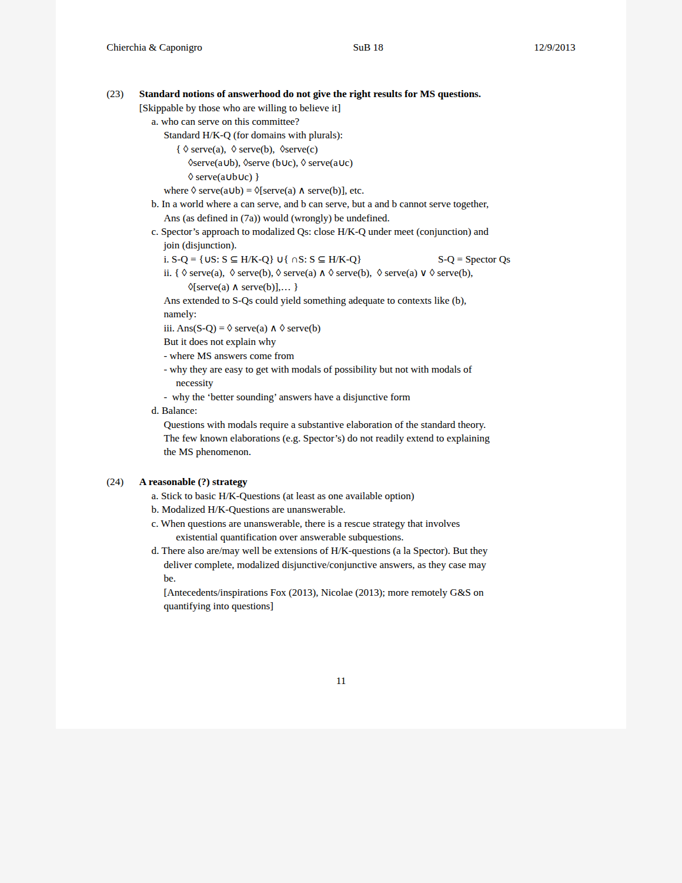Chierchia & Caponigro SuB 18 12/9/2013
(23)
Standard notions of answerhood do not give the right results for MS questions.
[Skippable by those who are willing to believe it]
a. who can serve on this committee?
Standard H/K-Q (for domains with plurals):
{ ◊ serve(a), ◊ serve(b), ◊serve(c)
◊serve(a∪b), ◊serve (b∪c), ◊ serve(a∪c)
◊ serve(a∪b∪c) }
where ◊ serve(a∪b) = ◊[serve(a) ∧ serve(b)], etc.
b. In a world where a can serve, and b can serve, but a and b cannot serve together,
Ans (as defined in (7a)) would (wrongly) be undefined.
c. Spector’s approach to modalized Qs: close H/K-Q under meet (conjunction) and
join (disjunction).
i. S-Q = {∪S: S ⊆ H/K-Q} ∪{ ∩S: S ⊆ H/K-Q} S-Q = Spector Qs
ii. { ◊ serve(a), ◊ serve(b), ◊ serve(a) ∧ ◊ serve(b), ◊ serve(a) ∨ ◊ serve(b),
◊[serve(a) ∧ serve(b)],… }
Ans extended to S-Qs could yield something adequate to contexts like (b),
namely:
iii. Ans(S-Q) = ◊ serve(a) ∧ ◊ serve(b)
But it does not explain why
- where MS answers come from
- why they are easy to get with modals of possibility but not with modals of
necessity
- why the ‘better sounding’ answers have a disjunctive form
d. Balance:
Questions with modals require a substantive elaboration of the standard theory.
The few known elaborations (e.g. Spector’s) do not readily extend to explaining
the MS phenomenon.
(24)
A reasonable (?) strategy
a. Stick to basic H/K-Questions (at least as one available option)
b. Modalized H/K-Questions are unanswerable.
c. When questions are unanswerable, there is a rescue strategy that involves
existential quantification over answerable subquestions.
d. There also are/may well be extensions of H/K-questions (a la Spector). But they
deliver complete, modalized disjunctive/conjunctive answers, as they case may
be.
[Antecedents/inspirations Fox (2013), Nicolae (2013); more remotely G&S on
quantifying into questions]
11